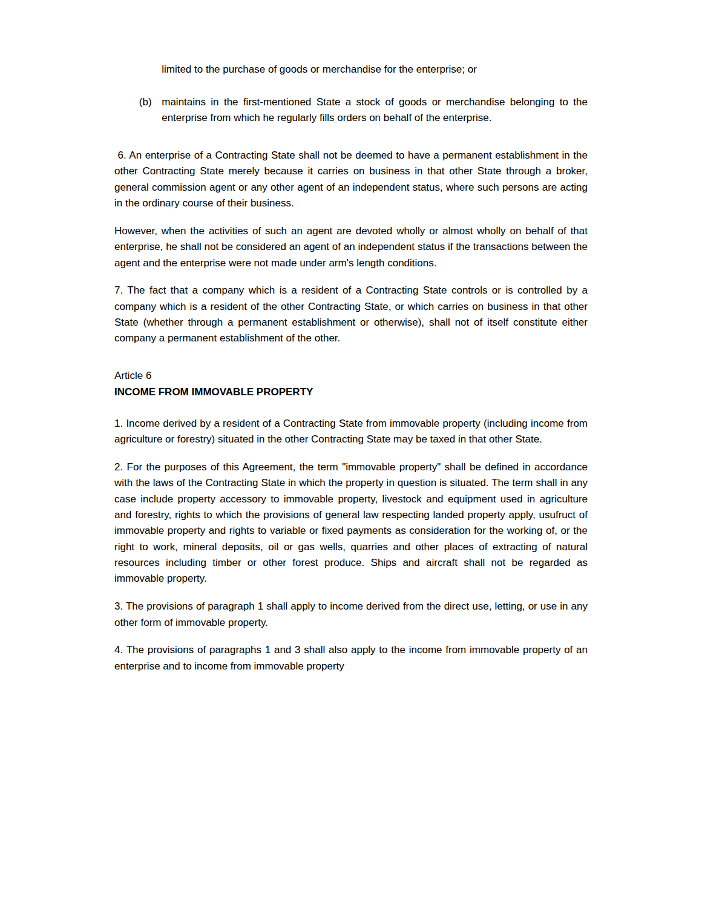limited to the purchase of goods or merchandise for the enterprise; or
(b) maintains in the first-mentioned State a stock of goods or merchandise belonging to the enterprise from which he regularly fills orders on behalf of the enterprise.
6. An enterprise of a Contracting State shall not be deemed to have a permanent establishment in the other Contracting State merely because it carries on business in that other State through a broker, general commission agent or any other agent of an independent status, where such persons are acting in the ordinary course of their business.
However, when the activities of such an agent are devoted wholly or almost wholly on behalf of that enterprise, he shall not be considered an agent of an independent status if the transactions between the agent and the enterprise were not made under arm's length conditions.
7. The fact that a company which is a resident of a Contracting State controls or is controlled by a company which is a resident of the other Contracting State, or which carries on business in that other State (whether through a permanent establishment or otherwise), shall not of itself constitute either company a permanent establishment of the other.
Article 6
INCOME FROM IMMOVABLE PROPERTY
1. Income derived by a resident of a Contracting State from immovable property (including income from agriculture or forestry) situated in the other Contracting State may be taxed in that other State.
2. For the purposes of this Agreement, the term "immovable property" shall be defined in accordance with the laws of the Contracting State in which the property in question is situated. The term shall in any case include property accessory to immovable property, livestock and equipment used in agriculture and forestry, rights to which the provisions of general law respecting landed property apply, usufruct of immovable property and rights to variable or fixed payments as consideration for the working of, or the right to work, mineral deposits, oil or gas wells, quarries and other places of extracting of natural resources including timber or other forest produce. Ships and aircraft shall not be regarded as immovable property.
3. The provisions of paragraph 1 shall apply to income derived from the direct use, letting, or use in any other form of immovable property.
4. The provisions of paragraphs 1 and 3 shall also apply to the income from immovable property of an enterprise and to income from immovable property